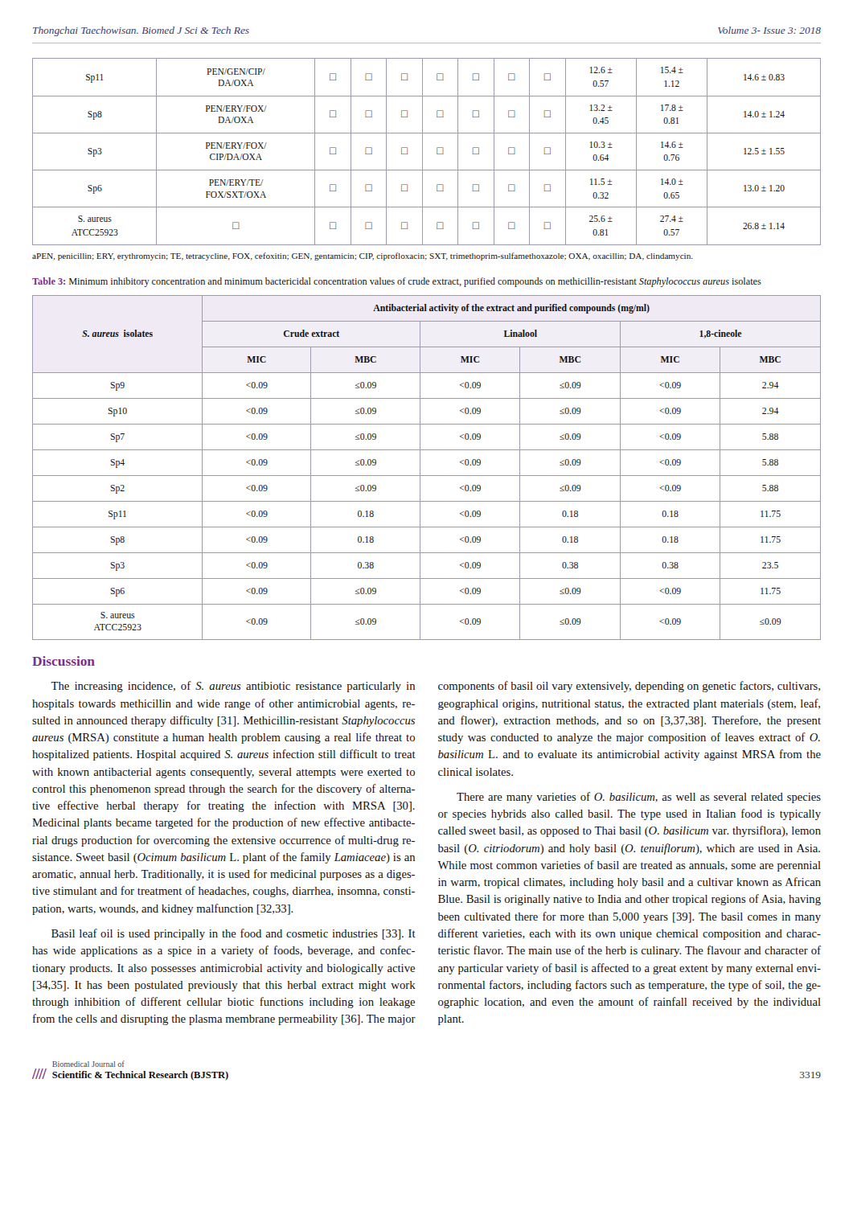Thongchai Taechowisan. Biomed J Sci & Tech Res
Volume 3- Issue 3: 2018
| Sp11 | PEN/GEN/CIP/ DA/OXA | ☐ | ☐ | ☐ | ☐ | ☐ | ☐ | ☐ | 12.6 ± 0.57 | 15.4 ± 1.12 | 14.6 ± 0.83 |
| Sp8 | PEN/ERY/FOX/ DA/OXA | ☐ | ☐ | ☐ | ☐ | ☐ | ☐ | ☐ | 13.2 ± 0.45 | 17.8 ± 0.81 | 14.0 ± 1.24 |
| Sp3 | PEN/ERY/FOX/ CIP/DA/OXA | ☐ | ☐ | ☐ | ☐ | ☐ | ☐ | ☐ | 10.3 ± 0.64 | 14.6 ± 0.76 | 12.5 ± 1.55 |
| Sp6 | PEN/ERY/TE/ FOX/SXT/OXA | ☐ | ☐ | ☐ | ☐ | ☐ | ☐ | ☐ | 11.5 ± 0.32 | 14.0 ± 0.65 | 13.0 ± 1.20 |
| S. aureus ATCC25923 | ☐ | ☐ | ☐ | ☐ | ☐ | ☐ | ☐ | ☐ | 25.6 ± 0.81 | 27.4 ± 0.57 | 26.8 ± 1.14 |
aPEN, penicillin; ERY, erythromycin; TE, tetracycline, FOX, cefoxitin; GEN, gentamicin; CIP, ciprofloxacin; SXT, trimethoprim-sulfamethoxazole; OXA, oxacillin; DA, clindamycin.
Table 3: Minimum inhibitory concentration and minimum bactericidal concentration values of crude extract, purified compounds on methicillin-resistant Staphylococcus aureus isolates
| S. aureus isolates | Antibacterial activity of the extract and purified compounds (mg/ml) |
| --- | --- |
| Crude extract | Linalool | 1,8-cineole |
| MIC | MBC | MIC | MBC | MIC | MBC |
| Sp9 | <0.09 | ≤0.09 | <0.09 | ≤0.09 | <0.09 | 2.94 |
| Sp10 | <0.09 | ≤0.09 | <0.09 | ≤0.09 | <0.09 | 2.94 |
| Sp7 | <0.09 | ≤0.09 | <0.09 | ≤0.09 | <0.09 | 5.88 |
| Sp4 | <0.09 | ≤0.09 | <0.09 | ≤0.09 | <0.09 | 5.88 |
| Sp2 | <0.09 | ≤0.09 | <0.09 | ≤0.09 | <0.09 | 5.88 |
| Sp11 | <0.09 | 0.18 | <0.09 | 0.18 | 0.18 | 11.75 |
| Sp8 | <0.09 | 0.18 | <0.09 | 0.18 | 0.18 | 11.75 |
| Sp3 | <0.09 | 0.38 | <0.09 | 0.38 | 0.38 | 23.5 |
| Sp6 | <0.09 | ≤0.09 | <0.09 | ≤0.09 | <0.09 | 11.75 |
| S. aureus ATCC25923 | <0.09 | ≤0.09 | <0.09 | ≤0.09 | <0.09 | ≤0.09 |
Discussion
The increasing incidence, of S. aureus antibiotic resistance particularly in hospitals towards methicillin and wide range of other antimicrobial agents, resulted in announced therapy difficulty [31]. Methicillin-resistant Staphylococcus aureus (MRSA) constitute a human health problem causing a real life threat to hospitalized patients. Hospital acquired S. aureus infection still difficult to treat with known antibacterial agents consequently, several attempts were exerted to control this phenomenon spread through the search for the discovery of alternative effective herbal therapy for treating the infection with MRSA [30]. Medicinal plants became targeted for the production of new effective antibacterial drugs production for overcoming the extensive occurrence of multi-drug resistance. Sweet basil (Ocimum basilicum L. plant of the family Lamiaceae) is an aromatic, annual herb. Traditionally, it is used for medicinal purposes as a digestive stimulant and for treatment of headaches, coughs, diarrhea, insomna, constipation, warts, wounds, and kidney malfunction [32,33].
Basil leaf oil is used principally in the food and cosmetic industries [33]. It has wide applications as a spice in a variety of foods, beverage, and confectionary products. It also possesses antimicrobial activity and biologically active [34,35]. It has been postulated previously that this herbal extract might work through inhibition of different cellular biotic functions including ion leakage from the cells and disrupting the plasma membrane permeability [36]. The major components of basil oil vary extensively, depending on genetic factors, cultivars, geographical origins, nutritional status, the extracted plant materials (stem, leaf, and flower), extraction methods, and so on [3,37,38]. Therefore, the present study was conducted to analyze the major composition of leaves extract of O. basilicum L. and to evaluate its antimicrobial activity against MRSA from the clinical isolates.
There are many varieties of O. basilicum, as well as several related species or species hybrids also called basil. The type used in Italian food is typically called sweet basil, as opposed to Thai basil (O. basilicum var. thyrsiflora), lemon basil (O. citriodorum) and holy basil (O. tenuiflorum), which are used in Asia. While most common varieties of basil are treated as annuals, some are perennial in warm, tropical climates, including holy basil and a cultivar known as African Blue. Basil is originally native to India and other tropical regions of Asia, having been cultivated there for more than 5,000 years [39]. The basil comes in many different varieties, each with its own unique chemical composition and characteristic flavor. The main use of the herb is culinary. The flavour and character of any particular variety of basil is affected to a great extent by many external environmental factors, including factors such as temperature, the type of soil, the geographic location, and even the amount of rainfall received by the individual plant.
////
Biomedical Journal of
Scientific & Technical Research (BJSTR)
3319